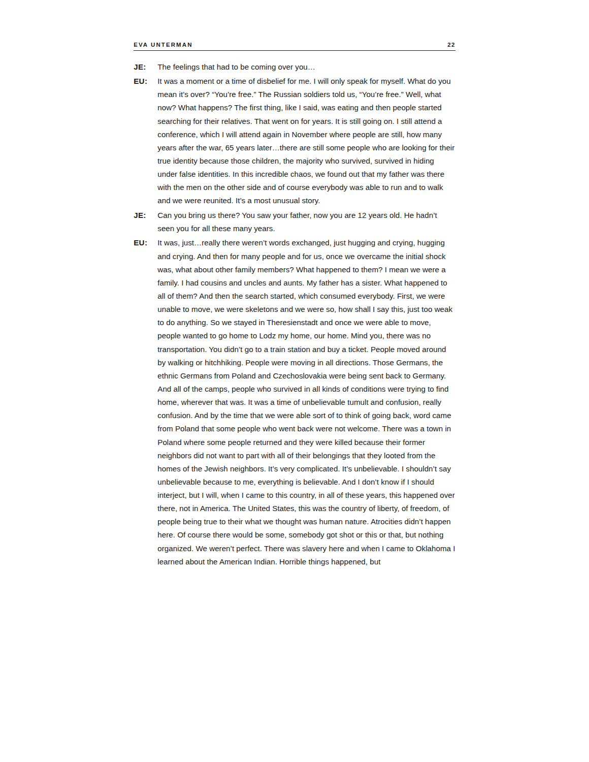EVA UNTERMAN 22
JE:
The feelings that had to be coming over you…
EU:
It was a moment or a time of disbelief for me. I will only speak for myself. What do you mean it’s over? “You’re free.” The Russian soldiers told us, “You’re free.” Well, what now? What happens? The first thing, like I said, was eating and then people started searching for their relatives. That went on for years. It is still going on. I still attend a conference, which I will attend again in November where people are still, how many years after the war, 65 years later…there are still some people who are looking for their true identity because those children, the majority who survived, survived in hiding under false identities. In this incredible chaos, we found out that my father was there with the men on the other side and of course everybody was able to run and to walk and we were reunited. It’s a most unusual story.
JE:
Can you bring us there? You saw your father, now you are 12 years old. He hadn’t seen you for all these many years.
EU:
It was, just…really there weren’t words exchanged, just hugging and crying, hugging and crying. And then for many people and for us, once we overcame the initial shock was, what about other family members? What happened to them? I mean we were a family. I had cousins and uncles and aunts. My father has a sister. What happened to all of them? And then the search started, which consumed everybody. First, we were unable to move, we were skeletons and we were so, how shall I say this, just too weak to do anything. So we stayed in Theresienstadt and once we were able to move, people wanted to go home to Lodz my home, our home. Mind you, there was no transportation. You didn’t go to a train station and buy a ticket. People moved around by walking or hitchhiking. People were moving in all directions. Those Germans, the ethnic Germans from Poland and Czechoslovakia were being sent back to Germany. And all of the camps, people who survived in all kinds of conditions were trying to find home, wherever that was. It was a time of unbelievable tumult and confusion, really confusion. And by the time that we were able sort of to think of going back, word came from Poland that some people who went back were not welcome. There was a town in Poland where some people returned and they were killed because their former neighbors did not want to part with all of their belongings that they looted from the homes of the Jewish neighbors. It’s very complicated. It’s unbelievable. I shouldn’t say unbelievable because to me, everything is believable. And I don’t know if I should interject, but I will, when I came to this country, in all of these years, this happened over there, not in America. The United States, this was the country of liberty, of freedom, of people being true to their what we thought was human nature. Atrocities didn’t happen here. Of course there would be some, somebody got shot or this or that, but nothing organized. We weren’t perfect. There was slavery here and when I came to Oklahoma I learned about the American Indian. Horrible things happened, but